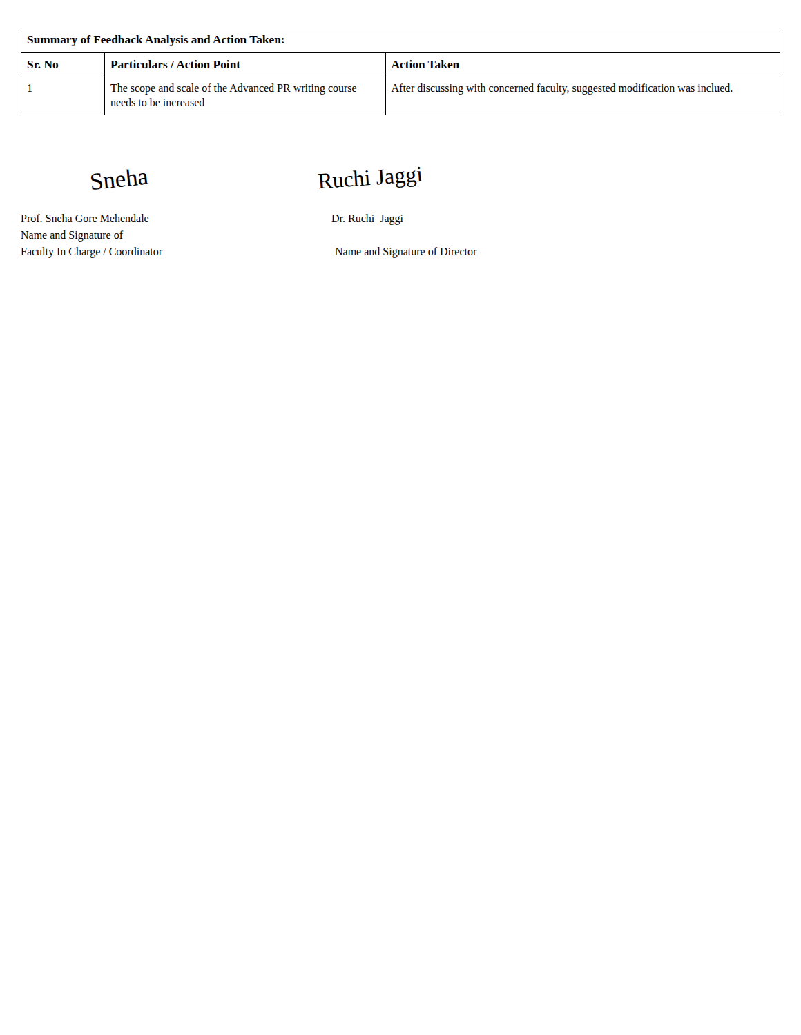| Summary of Feedback Analysis and Action Taken: |
| Sr. No | Particulars / Action Point | Action Taken |
| 1 | The scope and scale of the Advanced PR writing course needs to be increased | After discussing with concerned faculty, suggested modification was inclued. |
Sneha Ruchi Jaggi
Prof. Sneha Gore Mehendale Dr. Ruchi Jaggi
Name and Signature of
Faculty In Charge / Coordinator Name and Signature of Director